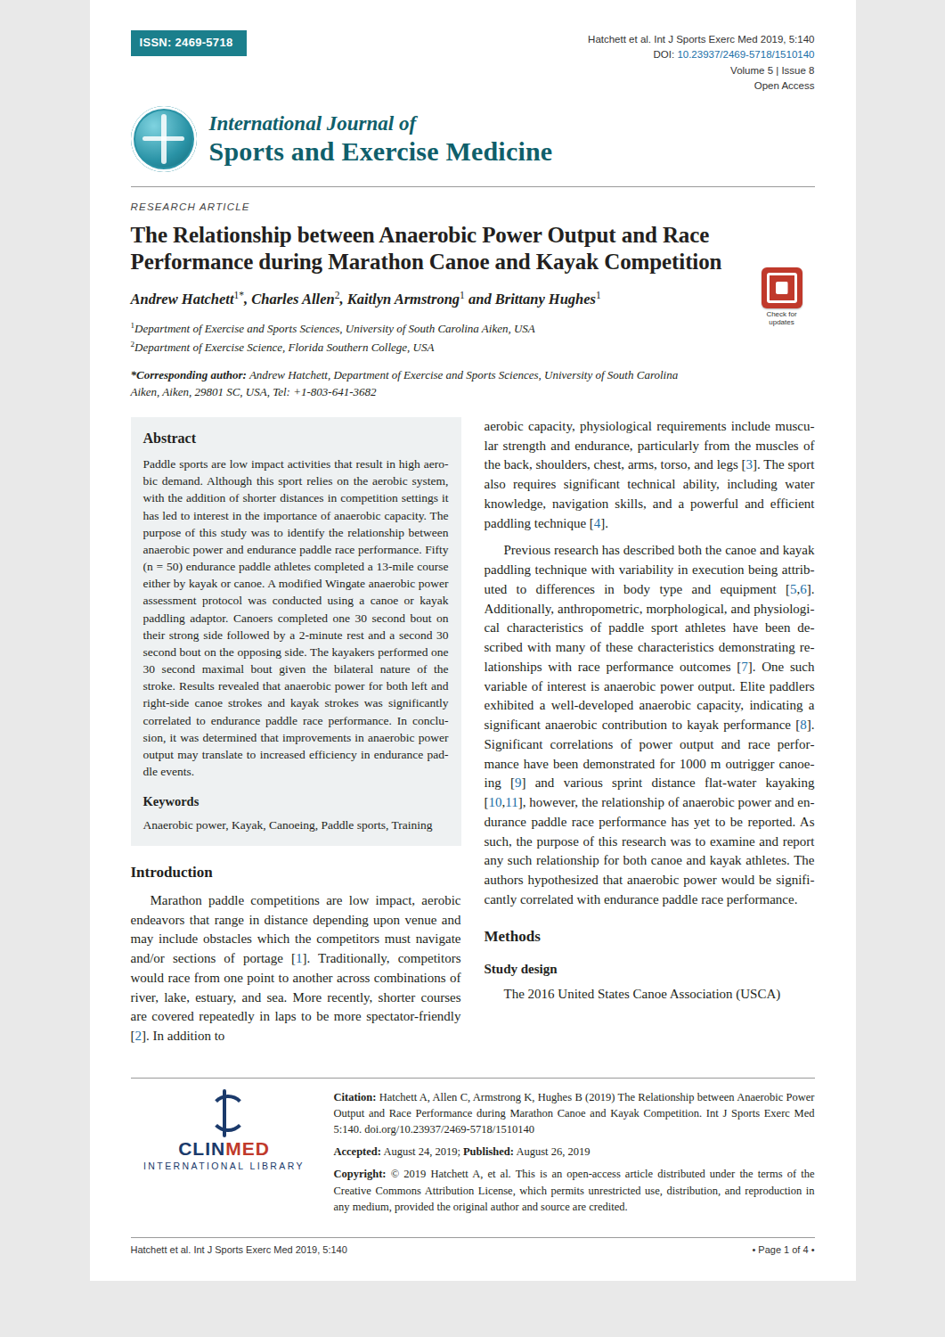ISSN: 2469-5718
Hatchett et al. Int J Sports Exerc Med 2019, 5:140
DOI: 10.23937/2469-5718/1510140
Volume 5 | Issue 8
Open Access
International Journal of
Sports and Exercise Medicine
Research Article
The Relationship between Anaerobic Power Output and Race Performance during Marathon Canoe and Kayak Competition
Andrew Hatchett1*, Charles Allen2, Kaitlyn Armstrong1 and Brittany Hughes1
Check for
updates
1Department of Exercise and Sports Sciences, University of South Carolina Aiken, USA
2Department of Exercise Science, Florida Southern College, USA
*Corresponding author: Andrew Hatchett, Department of Exercise and Sports Sciences, University of South Carolina Aiken, Aiken, 29801 SC, USA, Tel: +1-803-641-3682
Abstract
Paddle sports are low impact activities that result in high aerobic demand. Although this sport relies on the aerobic system, with the addition of shorter distances in competition settings it has led to interest in the importance of anaerobic capacity. The purpose of this study was to identify the relationship between anaerobic power and endurance paddle race performance. Fifty (n = 50) endurance paddle athletes completed a 13-mile course either by kayak or canoe. A modified Wingate anaerobic power assessment protocol was conducted using a canoe or kayak paddling adaptor. Canoers completed one 30 second bout on their strong side followed by a 2-minute rest and a second 30 second bout on the opposing side. The kayakers performed one 30 second maximal bout given the bilateral nature of the stroke. Results revealed that anaerobic power for both left and right-side canoe strokes and kayak strokes was significantly correlated to endurance paddle race performance. In conclusion, it was determined that improvements in anaerobic power output may translate to increased efficiency in endurance paddle events.
Keywords
Anaerobic power, Kayak, Canoeing, Paddle sports, Training
Introduction
Marathon paddle competitions are low impact, aerobic endeavors that range in distance depending upon venue and may include obstacles which the competitors must navigate and/or sections of portage [1]. Traditionally, competitors would race from one point to another across combinations of river, lake, estuary, and sea. More recently, shorter courses are covered repeatedly in laps to be more spectator-friendly [2]. In addition to
aerobic capacity, physiological requirements include muscular strength and endurance, particularly from the muscles of the back, shoulders, chest, arms, torso, and legs [3]. The sport also requires significant technical ability, including water knowledge, navigation skills, and a powerful and efficient paddling technique [4].
Previous research has described both the canoe and kayak paddling technique with variability in execution being attributed to differences in body type and equipment [5,6]. Additionally, anthropometric, morphological, and physiological characteristics of paddle sport athletes have been described with many of these characteristics demonstrating relationships with race performance outcomes [7]. One such variable of interest is anaerobic power output. Elite paddlers exhibited a well-developed anaerobic capacity, indicating a significant anaerobic contribution to kayak performance [8]. Significant correlations of power output and race performance have been demonstrated for 1000 m outrigger canoeing [9] and various sprint distance flat-water kayaking [10,11], however, the relationship of anaerobic power and endurance paddle race performance has yet to be reported. As such, the purpose of this research was to examine and report any such relationship for both canoe and kayak athletes. The authors hypothesized that anaerobic power would be significantly correlated with endurance paddle race performance.
Methods
Study design
The 2016 United States Canoe Association (USCA)
CLINMED
INTERNATIONAL LIBRARY
Citation: Hatchett A, Allen C, Armstrong K, Hughes B (2019) The Relationship between Anaerobic Power Output and Race Performance during Marathon Canoe and Kayak Competition. Int J Sports Exerc Med 5:140. doi.org/10.23937/2469-5718/1510140
Accepted: August 24, 2019; Published: August 26, 2019
Copyright: © 2019 Hatchett A, et al. This is an open-access article distributed under the terms of the Creative Commons Attribution License, which permits unrestricted use, distribution, and reproduction in any medium, provided the original author and source are credited.
Hatchett et al. Int J Sports Exerc Med 2019, 5:140
• Page 1 of 4 •